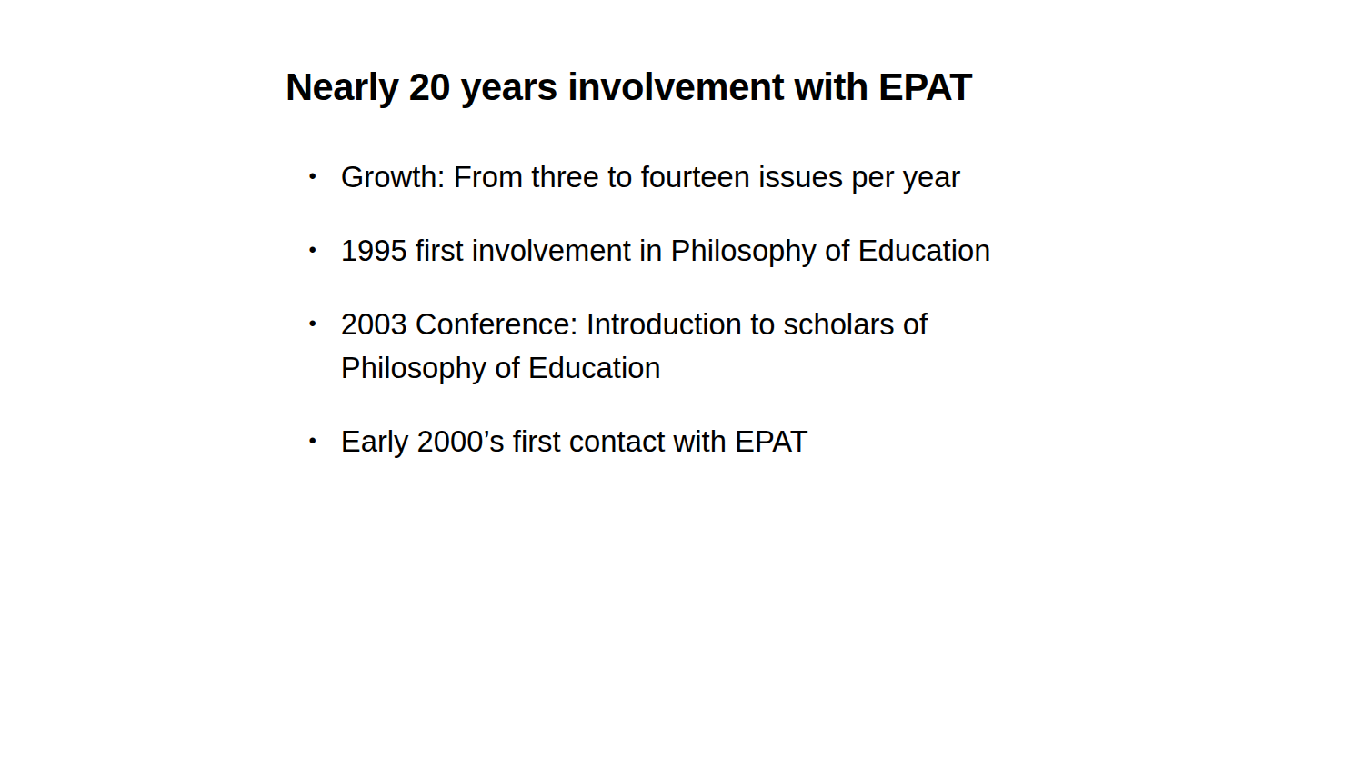Nearly 20 years involvement with EPAT
Growth: From three to fourteen issues per year
1995 first involvement in Philosophy of Education
2003 Conference: Introduction to scholars of Philosophy of Education
Early 2000’s first contact with EPAT